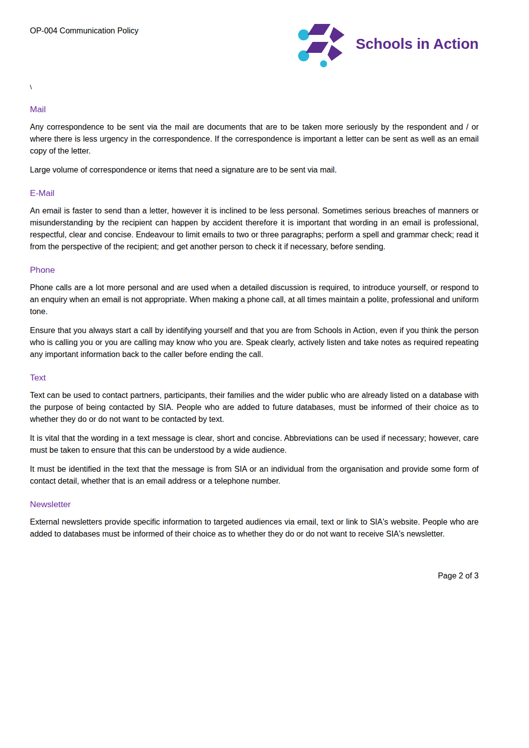OP-004 Communication Policy
Schools in Action
\
Mail
Any correspondence to be sent via the mail are documents that are to be taken more seriously by the respondent and / or where there is less urgency in the correspondence. If the correspondence is important a letter can be sent as well as an email copy of the letter.
Large volume of correspondence or items that need a signature are to be sent via mail.
E-Mail
An email is faster to send than a letter, however it is inclined to be less personal. Sometimes serious breaches of manners or misunderstanding by the recipient can happen by accident therefore it is important that wording in an email is professional, respectful, clear and concise. Endeavour to limit emails to two or three paragraphs; perform a spell and grammar check; read it from the perspective of the recipient; and get another person to check it if necessary, before sending.
Phone
Phone calls are a lot more personal and are used when a detailed discussion is required, to introduce yourself, or respond to an enquiry when an email is not appropriate. When making a phone call, at all times maintain a polite, professional and uniform tone.
Ensure that you always start a call by identifying yourself and that you are from Schools in Action, even if you think the person who is calling you or you are calling may know who you are. Speak clearly, actively listen and take notes as required repeating any important information back to the caller before ending the call.
Text
Text can be used to contact partners, participants, their families and the wider public who are already listed on a database with the purpose of being contacted by SIA. People who are added to future databases, must be informed of their choice as to whether they do or do not want to be contacted by text.
It is vital that the wording in a text message is clear, short and concise. Abbreviations can be used if necessary; however, care must be taken to ensure that this can be understood by a wide audience.
It must be identified in the text that the message is from SIA or an individual from the organisation and provide some form of contact detail, whether that is an email address or a telephone number.
Newsletter
External newsletters provide specific information to targeted audiences via email, text or link to SIA's website. People who are added to databases must be informed of their choice as to whether they do or do not want to receive SIA's newsletter.
Page 2 of 3